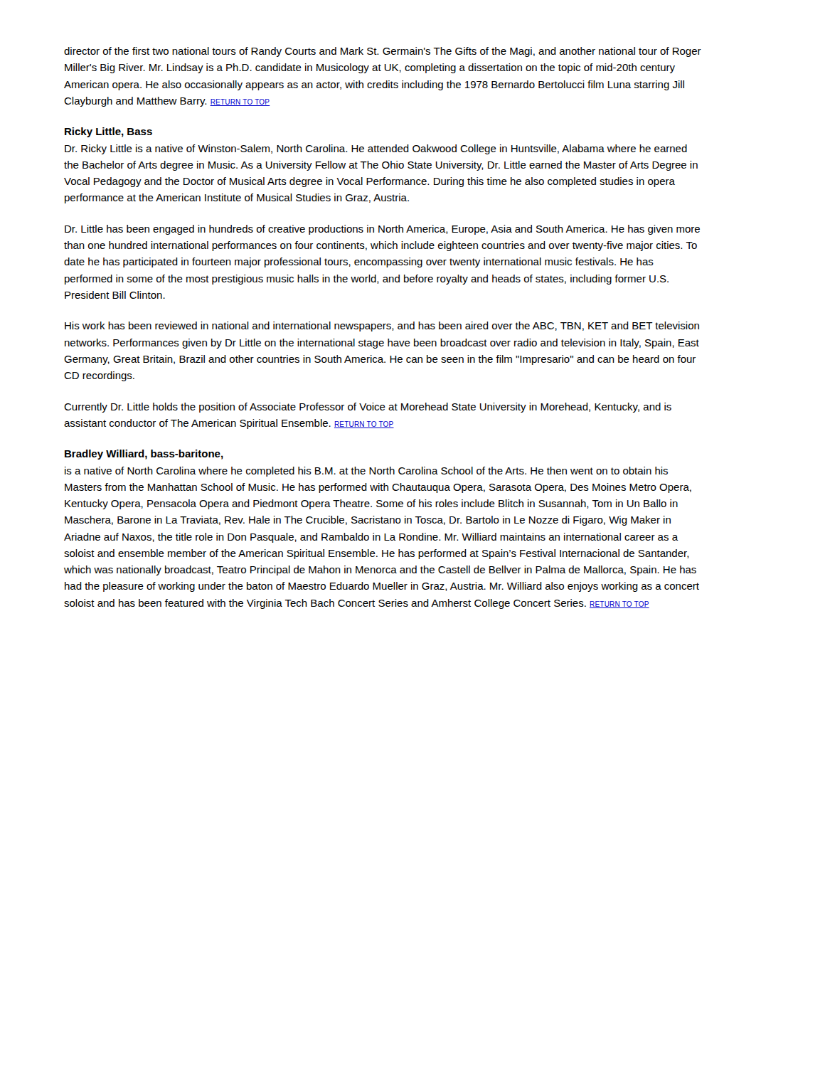director of the first two national tours of Randy Courts and Mark St. Germain's The Gifts of the Magi, and another national tour of Roger Miller's Big River. Mr. Lindsay is a Ph.D. candidate in Musicology at UK, completing a dissertation on the topic of mid-20th century American opera. He also occasionally appears as an actor, with credits including the 1978 Bernardo Bertolucci film Luna starring Jill Clayburgh and Matthew Barry. RETURN TO TOP
Ricky Little, Bass
Dr. Ricky Little is a native of Winston-Salem, North Carolina. He attended Oakwood College in Huntsville, Alabama where he earned the Bachelor of Arts degree in Music. As a University Fellow at The Ohio State University, Dr. Little earned the Master of Arts Degree in Vocal Pedagogy and the Doctor of Musical Arts degree in Vocal Performance. During this time he also completed studies in opera performance at the American Institute of Musical Studies in Graz, Austria.
Dr. Little has been engaged in hundreds of creative productions in North America, Europe, Asia and South America. He has given more than one hundred international performances on four continents, which include eighteen countries and over twenty-five major cities. To date he has participated in fourteen major professional tours, encompassing over twenty international music festivals. He has performed in some of the most prestigious music halls in the world, and before royalty and heads of states, including former U.S. President Bill Clinton.
His work has been reviewed in national and international newspapers, and has been aired over the ABC, TBN, KET and BET television networks. Performances given by Dr Little on the international stage have been broadcast over radio and television in Italy, Spain, East Germany, Great Britain, Brazil and other countries in South America. He can be seen in the film "Impresario" and can be heard on four CD recordings.
Currently Dr. Little holds the position of Associate Professor of Voice at Morehead State University in Morehead, Kentucky, and is assistant conductor of The American Spiritual Ensemble. RETURN TO TOP
Bradley Williard, bass-baritone,
is a native of North Carolina where he completed his B.M. at the North Carolina School of the Arts. He then went on to obtain his Masters from the Manhattan School of Music. He has performed with Chautauqua Opera, Sarasota Opera, Des Moines Metro Opera, Kentucky Opera, Pensacola Opera and Piedmont Opera Theatre. Some of his roles include Blitch in Susannah, Tom in Un Ballo in Maschera, Barone in La Traviata, Rev. Hale in The Crucible, Sacristano in Tosca, Dr. Bartolo in Le Nozze di Figaro, Wig Maker in Ariadne auf Naxos, the title role in Don Pasquale, and Rambaldo in La Rondine. Mr. Williard maintains an international career as a soloist and ensemble member of the American Spiritual Ensemble. He has performed at Spain’s Festival Internacional de Santander, which was nationally broadcast, Teatro Principal de Mahon in Menorca and the Castell de Bellver in Palma de Mallorca, Spain. He has had the pleasure of working under the baton of Maestro Eduardo Mueller in Graz, Austria. Mr. Williard also enjoys working as a concert soloist and has been featured with the Virginia Tech Bach Concert Series and Amherst College Concert Series. RETURN TO TOP